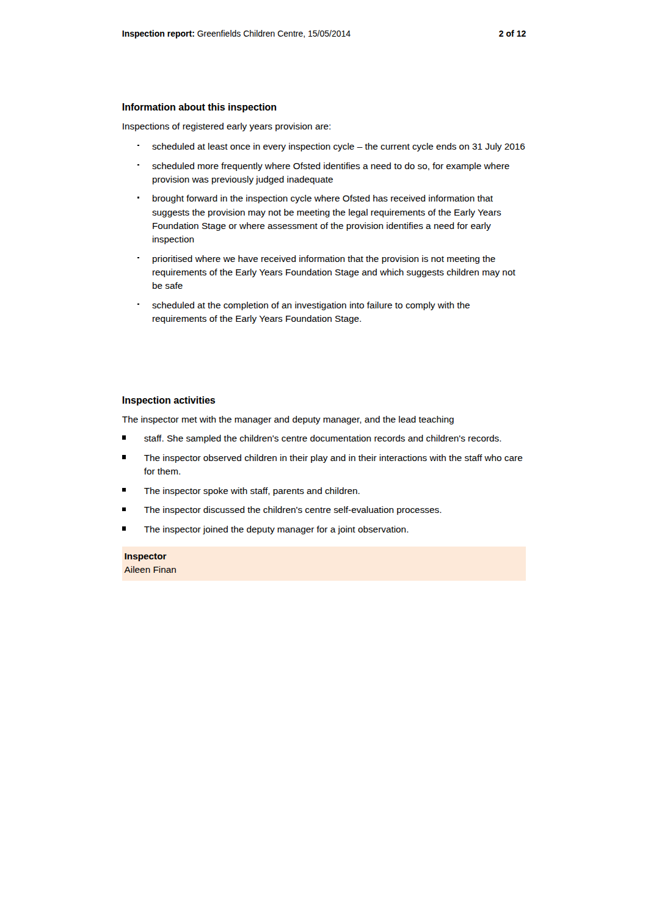Inspection report: Greenfields Children Centre, 15/05/2014
2 of 12
Information about this inspection
Inspections of registered early years provision are:
scheduled at least once in every inspection cycle – the current cycle ends on 31 July 2016
scheduled more frequently where Ofsted identifies a need to do so, for example where provision was previously judged inadequate
brought forward in the inspection cycle where Ofsted has received information that suggests the provision may not be meeting the legal requirements of the Early Years Foundation Stage or where assessment of the provision identifies a need for early inspection
prioritised where we have received information that the provision is not meeting the requirements of the Early Years Foundation Stage and which suggests children may not be safe
scheduled at the completion of an investigation into failure to comply with the requirements of the Early Years Foundation Stage.
Inspection activities
The inspector met with the manager and deputy manager, and the lead teaching
staff. She sampled the children's centre documentation records and children's records.
The inspector observed children in their play and in their interactions with the staff who care for them.
The inspector spoke with staff, parents and children.
The inspector discussed the children's centre self-evaluation processes.
The inspector joined the deputy manager for a joint observation.
Inspector
Aileen Finan